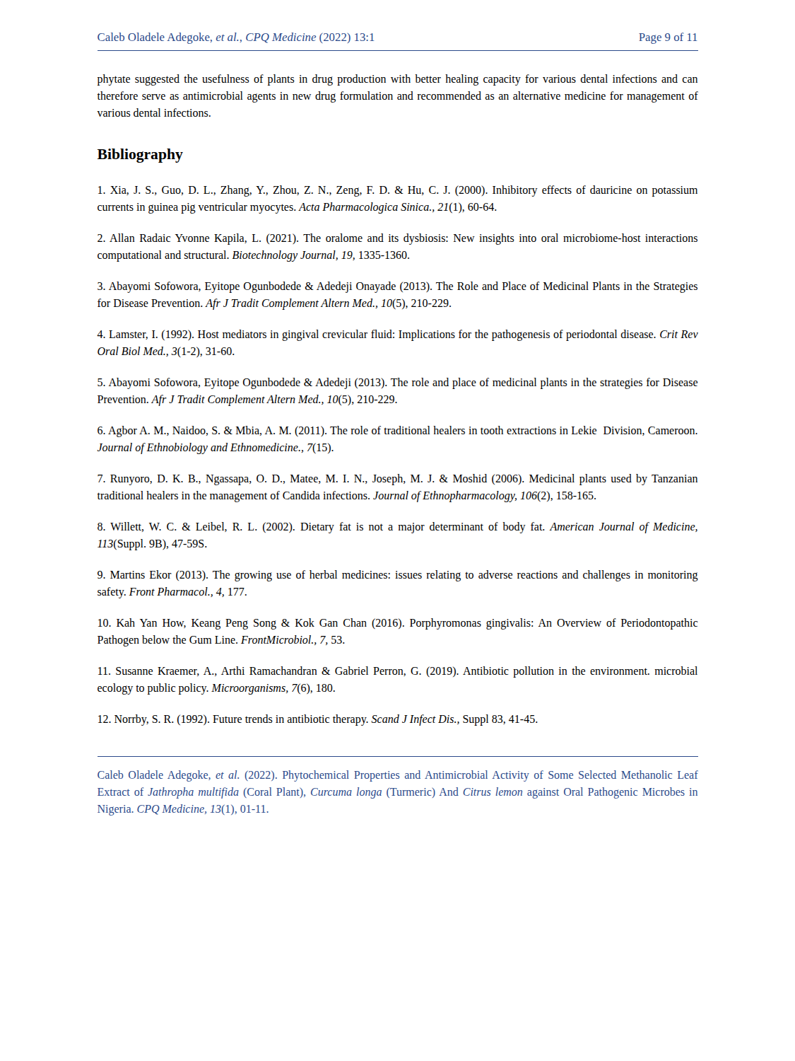Caleb Oladele Adegoke, et al., CPQ Medicine (2022) 13:1 Page 9 of 11
phytate suggested the usefulness of plants in drug production with better healing capacity for various dental infections and can therefore serve as antimicrobial agents in new drug formulation and recommended as an alternative medicine for management of various dental infections.
Bibliography
1. Xia, J. S., Guo, D. L., Zhang, Y., Zhou, Z. N., Zeng, F. D. & Hu, C. J. (2000). Inhibitory effects of dauricine on potassium currents in guinea pig ventricular myocytes. Acta Pharmacologica Sinica., 21(1), 60-64.
2. Allan Radaic Yvonne Kapila, L. (2021). The oralome and its dysbiosis: New insights into oral microbiome-host interactions computational and structural. Biotechnology Journal, 19, 1335-1360.
3. Abayomi Sofowora, Eyitope Ogunbodede & Adedeji Onayade (2013). The Role and Place of Medicinal Plants in the Strategies for Disease Prevention. Afr J Tradit Complement Altern Med., 10(5), 210-229.
4. Lamster, I. (1992). Host mediators in gingival crevicular fluid: Implications for the pathogenesis of periodontal disease. Crit Rev Oral Biol Med., 3(1-2), 31-60.
5. Abayomi Sofowora, Eyitope Ogunbodede & Adedeji (2013). The role and place of medicinal plants in the strategies for Disease Prevention. Afr J Tradit Complement Altern Med., 10(5), 210-229.
6. Agbor A. M., Naidoo, S. & Mbia, A. M. (2011). The role of traditional healers in tooth extractions in Lekie Division, Cameroon. Journal of Ethnobiology and Ethnomedicine., 7(15).
7. Runyoro, D. K. B., Ngassapa, O. D., Matee, M. I. N., Joseph, M. J. & Moshid (2006). Medicinal plants used by Tanzanian traditional healers in the management of Candida infections. Journal of Ethnopharmacology, 106(2), 158-165.
8. Willett, W. C. & Leibel, R. L. (2002). Dietary fat is not a major determinant of body fat. American Journal of Medicine, 113(Suppl. 9B), 47-59S.
9. Martins Ekor (2013). The growing use of herbal medicines: issues relating to adverse reactions and challenges in monitoring safety. Front Pharmacol., 4, 177.
10. Kah Yan How, Keang Peng Song & Kok Gan Chan (2016). Porphyromonas gingivalis: An Overview of Periodontopathic Pathogen below the Gum Line. FrontMicrobiol., 7, 53.
11. Susanne Kraemer, A., Arthi Ramachandran & Gabriel Perron, G. (2019). Antibiotic pollution in the environment. microbial ecology to public policy. Microorganisms, 7(6), 180.
12. Norrby, S. R. (1992). Future trends in antibiotic therapy. Scand J Infect Dis., Suppl 83, 41-45.
Caleb Oladele Adegoke, et al. (2022). Phytochemical Properties and Antimicrobial Activity of Some Selected Methanolic Leaf Extract of Jathropha multifida (Coral Plant), Curcuma longa (Turmeric) And Citrus lemon against Oral Pathogenic Microbes in Nigeria. CPQ Medicine, 13(1), 01-11.